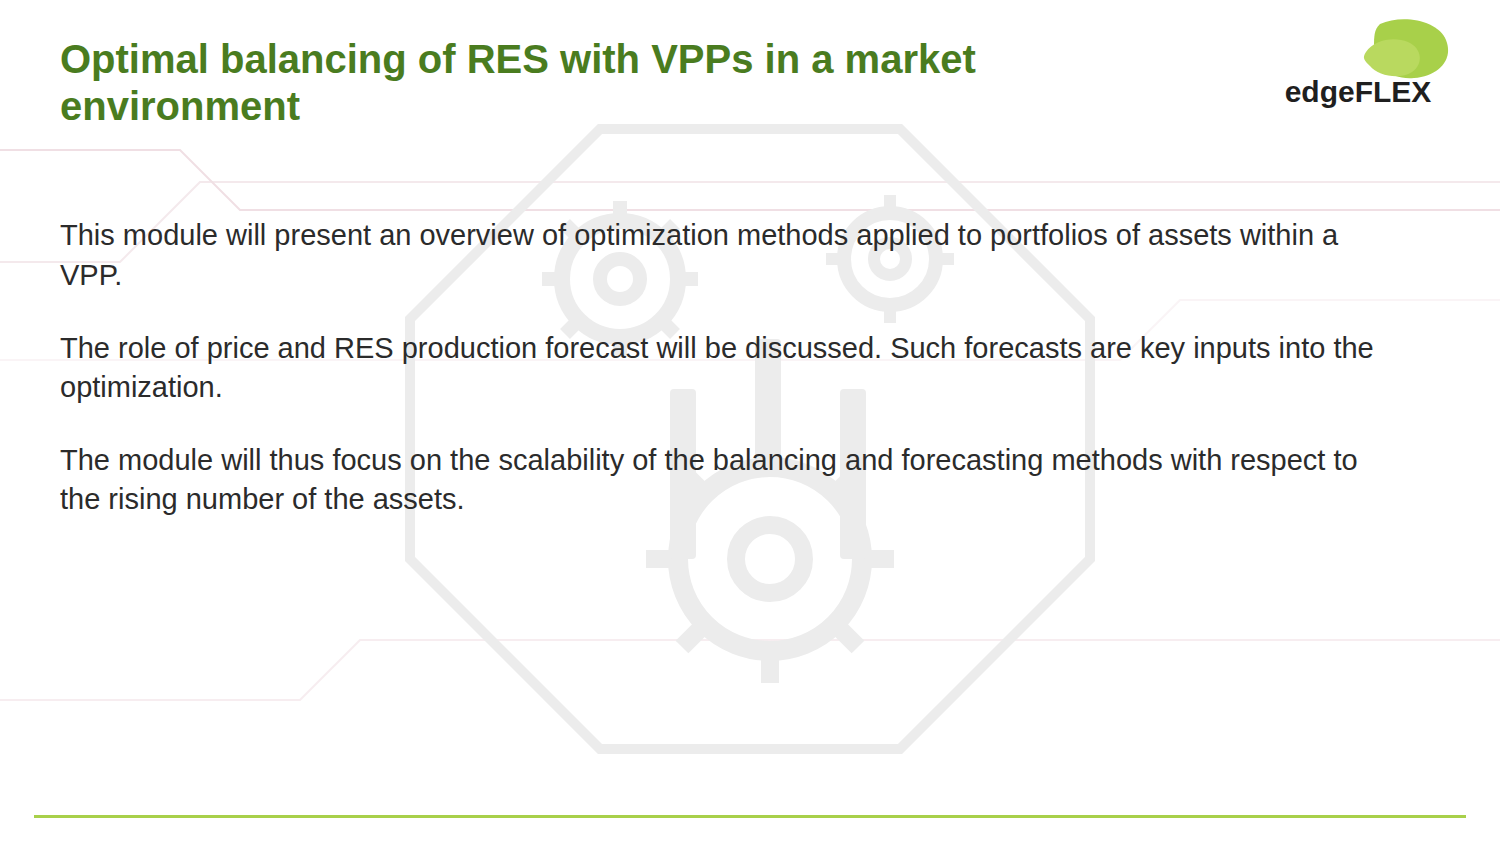edgeFLEX
Optimal balancing of RES with VPPs in a market environment
This module will present an overview of optimization methods applied to portfolios of assets within a VPP.
The role of price and RES production forecast will be discussed. Such forecasts are key inputs into the optimization.
The module will thus focus on the scalability of the balancing and forecasting methods with respect to the rising number of the assets.